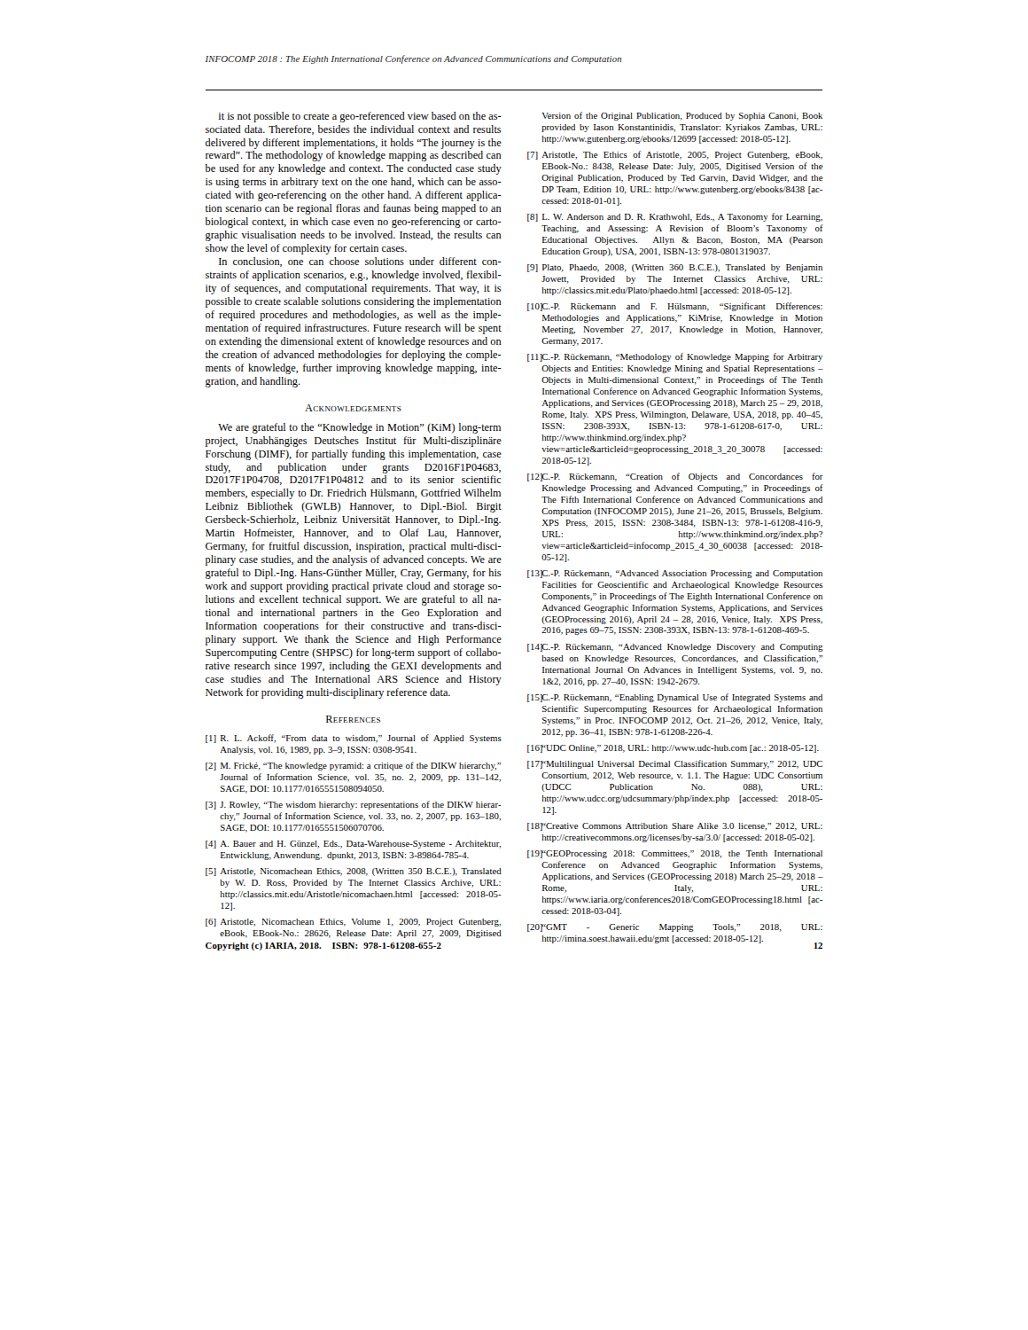INFOCOMP 2018 : The Eighth International Conference on Advanced Communications and Computation
it is not possible to create a geo-referenced view based on the associated data. Therefore, besides the individual context and results delivered by different implementations, it holds “The journey is the reward”. The methodology of knowledge mapping as described can be used for any knowledge and context. The conducted case study is using terms in arbitrary text on the one hand, which can be associated with geo-referencing on the other hand. A different application scenario can be regional floras and faunas being mapped to an biological context, in which case even no geo-referencing or cartographic visualisation needs to be involved. Instead, the results can show the level of complexity for certain cases.
In conclusion, one can choose solutions under different constraints of application scenarios, e.g., knowledge involved, flexibility of sequences, and computational requirements. That way, it is possible to create scalable solutions considering the implementation of required procedures and methodologies, as well as the implementation of required infrastructures. Future research will be spent on extending the dimensional extent of knowledge resources and on the creation of advanced methodologies for deploying the complements of knowledge, further improving knowledge mapping, integration, and handling.
Acknowledgements
We are grateful to the “Knowledge in Motion” (KiM) long-term project, Unabhängiges Deutsches Institut für Multi-disziplinäre Forschung (DIMF), for partially funding this implementation, case study, and publication under grants D2016F1P04683, D2017F1P04708, D2017F1P04812 and to its senior scientific members, especially to Dr. Friedrich Hülsmann, Gottfried Wilhelm Leibniz Bibliothek (GWLB) Hannover, to Dipl.-Biol. Birgit Gersbeck-Schierholz, Leibniz Universität Hannover, to Dipl.-Ing. Martin Hofmeister, Hannover, and to Olaf Lau, Hannover, Germany, for fruitful discussion, inspiration, practical multi-disciplinary case studies, and the analysis of advanced concepts. We are grateful to Dipl.-Ing. Hans-Günther Müller, Cray, Germany, for his work and support providing practical private cloud and storage solutions and excellent technical support. We are grateful to all national and international partners in the Geo Exploration and Information cooperations for their constructive and trans-disciplinary support. We thank the Science and High Performance Supercomputing Centre (SHPSC) for long-term support of collaborative research since 1997, including the GEXI developments and case studies and The International ARS Science and History Network for providing multi-disciplinary reference data.
References
[1] R. L. Ackoff, “From data to wisdom,” Journal of Applied Systems Analysis, vol. 16, 1989, pp. 3–9, ISSN: 0308-9541.
[2] M. Frické, “The knowledge pyramid: a critique of the DIKW hierarchy,” Journal of Information Science, vol. 35, no. 2, 2009, pp. 131–142, SAGE, DOI: 10.1177/0165551508094050.
[3] J. Rowley, “The wisdom hierarchy: representations of the DIKW hierarchy,” Journal of Information Science, vol. 33, no. 2, 2007, pp. 163–180, SAGE, DOI: 10.1177/0165551506070706.
[4] A. Bauer and H. Günzel, Eds., Data-Warehouse-Systeme - Architektur, Entwicklung, Anwendung. dpunkt, 2013, ISBN: 3-89864-785-4.
[5] Aristotle, Nicomachean Ethics, 2008, (Written 350 B.C.E.), Translated by W. D. Ross, Provided by The Internet Classics Archive, URL: http://classics.mit.edu/Aristotle/nicomachaen.html [accessed: 2018-05-12].
[6] Aristotle, Nicomachean Ethics, Volume 1, 2009, Project Gutenberg, eBook, EBook-No.: 28626, Release Date: April 27, 2009, Digitised Version of the Original Publication, Produced by Sophia Canoni, Book provided by Iason Konstantinidis, Translator: Kyriakos Zambas, URL: http://www.gutenberg.org/ebooks/12699 [accessed: 2018-05-12].
[7] Aristotle, The Ethics of Aristotle, 2005, Project Gutenberg, eBook, EBook-No.: 8438, Release Date: July, 2005, Digitised Version of the Original Publication, Produced by Ted Garvin, David Widger, and the DP Team, Edition 10, URL: http://www.gutenberg.org/ebooks/8438 [accessed: 2018-01-01].
[8] L. W. Anderson and D. R. Krathwohl, Eds., A Taxonomy for Learning, Teaching, and Assessing: A Revision of Bloom’s Taxonomy of Educational Objectives. Allyn & Bacon, Boston, MA (Pearson Education Group), USA, 2001, ISBN-13: 978-0801319037.
[9] Plato, Phaedo, 2008, (Written 360 B.C.E.), Translated by Benjamin Jowett, Provided by The Internet Classics Archive, URL: http://classics.mit.edu/Plato/phaedo.html [accessed: 2018-05-12].
[10] C.-P. Rückemann and F. Hülsmann, “Significant Differences: Methodologies and Applications,” KiMrise, Knowledge in Motion Meeting, November 27, 2017, Knowledge in Motion, Hannover, Germany, 2017.
[11] C.-P. Rückemann, “Methodology of Knowledge Mapping for Arbitrary Objects and Entities: Knowledge Mining and Spatial Representations – Objects in Multi-dimensional Context,” in Proceedings of The Tenth International Conference on Advanced Geographic Information Systems, Applications, and Services (GEOProcessing 2018), March 25 – 29, 2018, Rome, Italy. XPS Press, Wilmington, Delaware, USA, 2018, pp. 40–45, ISSN: 2308-393X, ISBN-13: 978-1-61208-617-0, URL: http://www.thinkmind.org/index.php?view=article&articleid=geoprocessing_2018_3_20_30078 [accessed: 2018-05-12].
[12] C.-P. Rückemann, “Creation of Objects and Concordances for Knowledge Processing and Advanced Computing,” in Proceedings of The Fifth International Conference on Advanced Communications and Computation (INFOCOMP 2015), June 21–26, 2015, Brussels, Belgium. XPS Press, 2015, ISSN: 2308-3484, ISBN-13: 978-1-61208-416-9, URL: http://www.thinkmind.org/index.php?view=article&articleid=infocomp_2015_4_30_60038 [accessed: 2018-05-12].
[13] C.-P. Rückemann, “Advanced Association Processing and Computation Facilities for Geoscientific and Archaeological Knowledge Resources Components,” in Proceedings of The Eighth International Conference on Advanced Geographic Information Systems, Applications, and Services (GEOProcessing 2016), April 24 – 28, 2016, Venice, Italy. XPS Press, 2016, pages 69–75, ISSN: 2308-393X, ISBN-13: 978-1-61208-469-5.
[14] C.-P. Rückemann, “Advanced Knowledge Discovery and Computing based on Knowledge Resources, Concordances, and Classification,” International Journal On Advances in Intelligent Systems, vol. 9, no. 1&2, 2016, pp. 27–40, ISSN: 1942-2679.
[15] C.-P. Rückemann, “Enabling Dynamical Use of Integrated Systems and Scientific Supercomputing Resources for Archaeological Information Systems,” in Proc. INFOCOMP 2012, Oct. 21–26, 2012, Venice, Italy, 2012, pp. 36–41, ISBN: 978-1-61208-226-4.
[16]“UDC Online,” 2018, URL: http://www.udc-hub.com [ac.: 2018-05-12].
[17]“Multilingual Universal Decimal Classification Summary,” 2012, UDC Consortium, 2012, Web resource, v. 1.1. The Hague: UDC Consortium (UDCC Publication No. 088), URL: http://www.udcc.org/udcsummary/php/index.php [accessed: 2018-05-12].
[18]“Creative Commons Attribution Share Alike 3.0 license,” 2012, URL: http://creativecommons.org/licenses/by-sa/3.0/ [accessed: 2018-05-02].
[19]“GEOProcessing 2018: Committees,” 2018, the Tenth International Conference on Advanced Geographic Information Systems, Applications, and Services (GEOProcessing 2018) March 25–29, 2018 – Rome, Italy, URL: https://www.iaria.org/conferences2018/ComGEOProcessing18.html [accessed: 2018-03-04].
[20]“GMT - Generic Mapping Tools,” 2018, URL: http://imina.soest.hawaii.edu/gmt [accessed: 2018-05-12].
Copyright (c) IARIA, 2018. ISBN: 978-1-61208-655-2
12